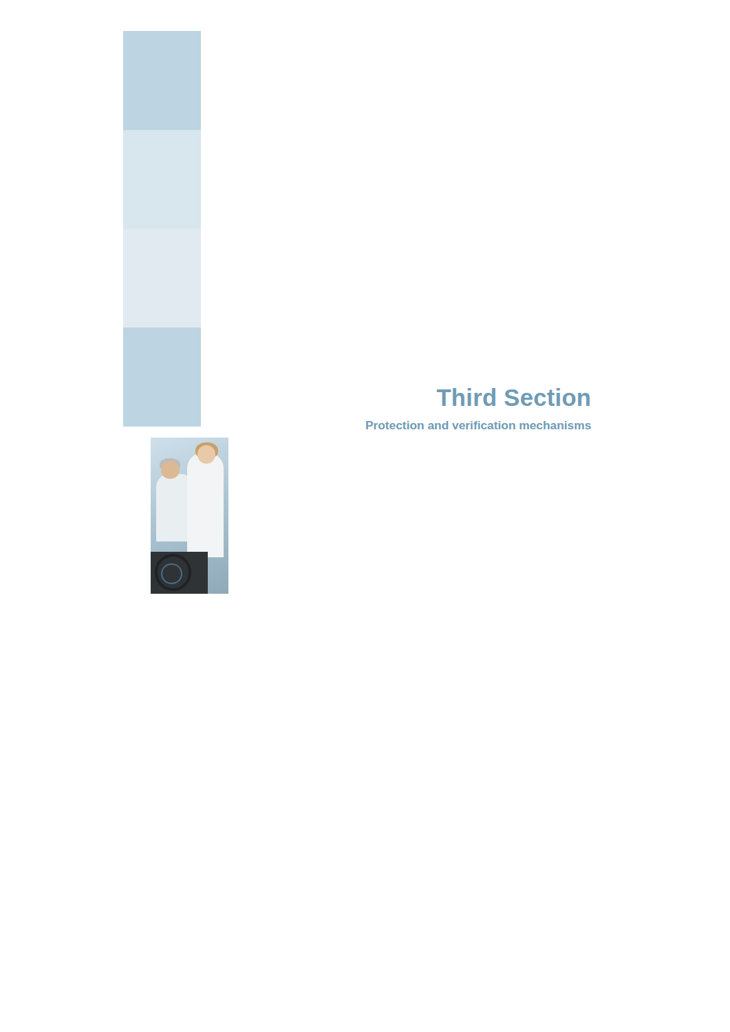Third Section
Protection and verification mechanisms